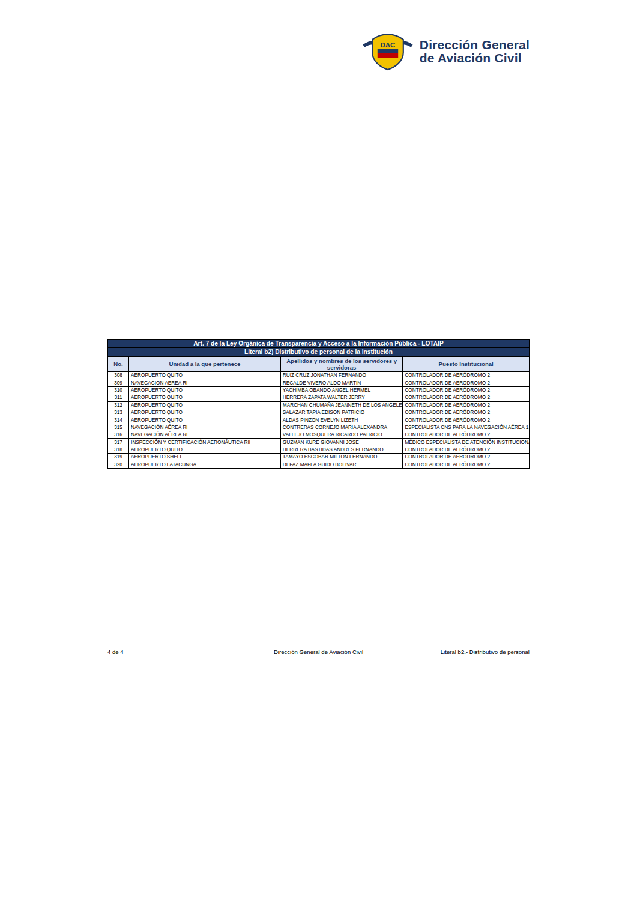DAC
Dirección General de Aviación Civil
| Art. 7 de la Ley Orgánica de Transparencia y Acceso a la Información Pública - LOTAIP |
| --- |
| Literal b2) Distributivo de personal de la institución |
| No. | Unidad a la que pertenece | Apellidos y nombres de los servidores y servidoras | Puesto Institucional |
| 308 | AEROPUERTO QUITO | RUIZ CRUZ JONATHAN FERNANDO | CONTROLADOR DE AERÓDROMO 2 |
| 309 | NAVEGACIÓN AÉREA RI | RECALDE VIVERO ALDO MARTIN | CONTROLADOR DE AERÓDROMO 2 |
| 310 | AEROPUERTO QUITO | YACHIMBA OBANDO ANGEL HERMEL | CONTROLADOR DE AERÓDROMO 2 |
| 311 | AEROPUERTO QUITO | HERRERA ZAPATA WALTER JERRY | CONTROLADOR DE AERÓDROMO 2 |
| 312 | AEROPUERTO QUITO | MARCHAN CHUMAÑA JEANNETH DE LOS ANGELES | CONTROLADOR DE AERÓDROMO 2 |
| 313 | AEROPUERTO QUITO | SALAZAR TAPIA EDISON PATRICIO | CONTROLADOR DE AERÓDROMO 2 |
| 314 | AEROPUERTO QUITO | ALDAS PINZON EVELYN LIZETH | CONTROLADOR DE AERÓDROMO 2 |
| 315 | NAVEGACIÓN AÉREA RI | CONTRERAS CORNEJO MARIA ALEXANDRA | ESPECIALISTA CNS PARA LA NAVEGACIÓN AÉREA 1 |
| 316 | NAVEGACIÓN AÉREA RI | VALLEJO MOSQUERA RICARDO PATRICIO | CONTROLADOR DE AERÓDROMO 2 |
| 317 | INSPECCIÓN Y CERTIFICACIÓN AERONÁUTICA RII | GUZMAN KURE GIOVANNI JOSE | MÉDICO ESPECIALISTA DE ATENCIÓN INSTITUCIONAL |
| 318 | AEROPUERTO QUITO | HERRERA BASTIDAS ANDRES FERNANDO | CONTROLADOR DE AERÓDROMO 2 |
| 319 | AEROPUERTO SHELL | TAMAYO ESCOBAR MILTON FERNANDO | CONTROLADOR DE AERÓDROMO 2 |
| 320 | AEROPUERTO LATACUNGA | DEFAZ MAFLA GUIDO BOLIVAR | CONTROLADOR DE AERÓDROMO 2 |
4 de 4
Dirección General de Aviación Civil
Literal b2.- Distributivo de personal